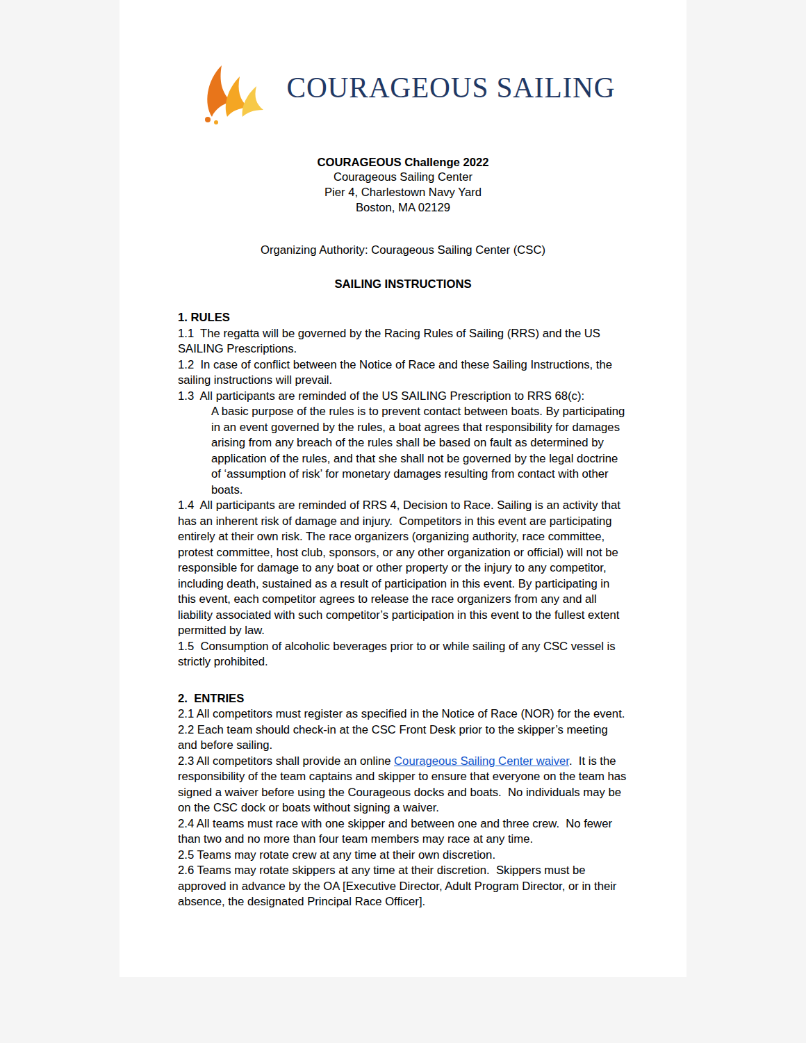COURAGEOUS SAILING
COURAGEOUS Challenge 2022
Courageous Sailing Center
Pier 4, Charlestown Navy Yard
Boston, MA 02129
Organizing Authority: Courageous Sailing Center (CSC)
SAILING INSTRUCTIONS
1. RULES
1.1 The regatta will be governed by the Racing Rules of Sailing (RRS) and the US SAILING Prescriptions.
1.2 In case of conflict between the Notice of Race and these Sailing Instructions, the sailing instructions will prevail.
1.3 All participants are reminded of the US SAILING Prescription to RRS 68(c):
A basic purpose of the rules is to prevent contact between boats. By participating in an event governed by the rules, a boat agrees that responsibility for damages arising from any breach of the rules shall be based on fault as determined by application of the rules, and that she shall not be governed by the legal doctrine of ‘assumption of risk’ for monetary damages resulting from contact with other boats.
1.4 All participants are reminded of RRS 4, Decision to Race. Sailing is an activity that has an inherent risk of damage and injury. Competitors in this event are participating entirely at their own risk. The race organizers (organizing authority, race committee, protest committee, host club, sponsors, or any other organization or official) will not be responsible for damage to any boat or other property or the injury to any competitor, including death, sustained as a result of participation in this event. By participating in this event, each competitor agrees to release the race organizers from any and all liability associated with such competitor’s participation in this event to the fullest extent permitted by law.
1.5 Consumption of alcoholic beverages prior to or while sailing of any CSC vessel is strictly prohibited.
2. ENTRIES
2.1 All competitors must register as specified in the Notice of Race (NOR) for the event.
2.2 Each team should check-in at the CSC Front Desk prior to the skipper’s meeting and before sailing.
2.3 All competitors shall provide an online Courageous Sailing Center waiver. It is the responsibility of the team captains and skipper to ensure that everyone on the team has signed a waiver before using the Courageous docks and boats. No individuals may be on the CSC dock or boats without signing a waiver.
2.4 All teams must race with one skipper and between one and three crew. No fewer than two and no more than four team members may race at any time.
2.5 Teams may rotate crew at any time at their own discretion.
2.6 Teams may rotate skippers at any time at their discretion. Skippers must be approved in advance by the OA [Executive Director, Adult Program Director, or in their absence, the designated Principal Race Officer].